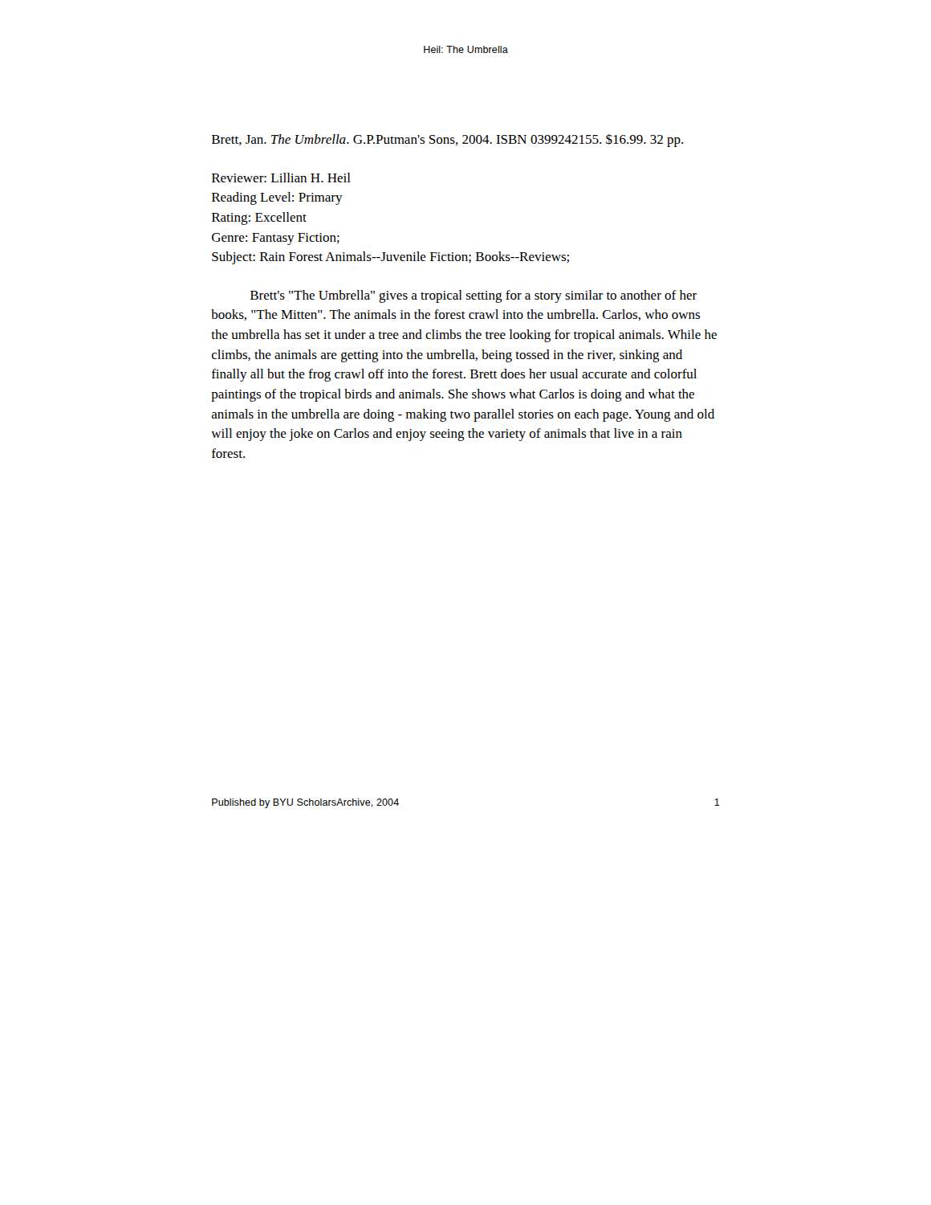Heil: The Umbrella
Brett, Jan. The Umbrella. G.P.Putman's Sons, 2004. ISBN 0399242155. $16.99. 32 pp.
Reviewer: Lillian H. Heil
Reading Level: Primary
Rating: Excellent
Genre: Fantasy Fiction;
Subject: Rain Forest Animals--Juvenile Fiction; Books--Reviews;
Brett's "The Umbrella" gives a tropical setting for a story similar to another of her books, "The Mitten". The animals in the forest crawl into the umbrella. Carlos, who owns the umbrella has set it under a tree and climbs the tree looking for tropical animals. While he climbs, the animals are getting into the umbrella, being tossed in the river, sinking and finally all but the frog crawl off into the forest. Brett does her usual accurate and colorful paintings of the tropical birds and animals. She shows what Carlos is doing and what the animals in the umbrella are doing - making two parallel stories on each page. Young and old will enjoy the joke on Carlos and enjoy seeing the variety of animals that live in a rain forest.
Published by BYU ScholarsArchive, 2004 1